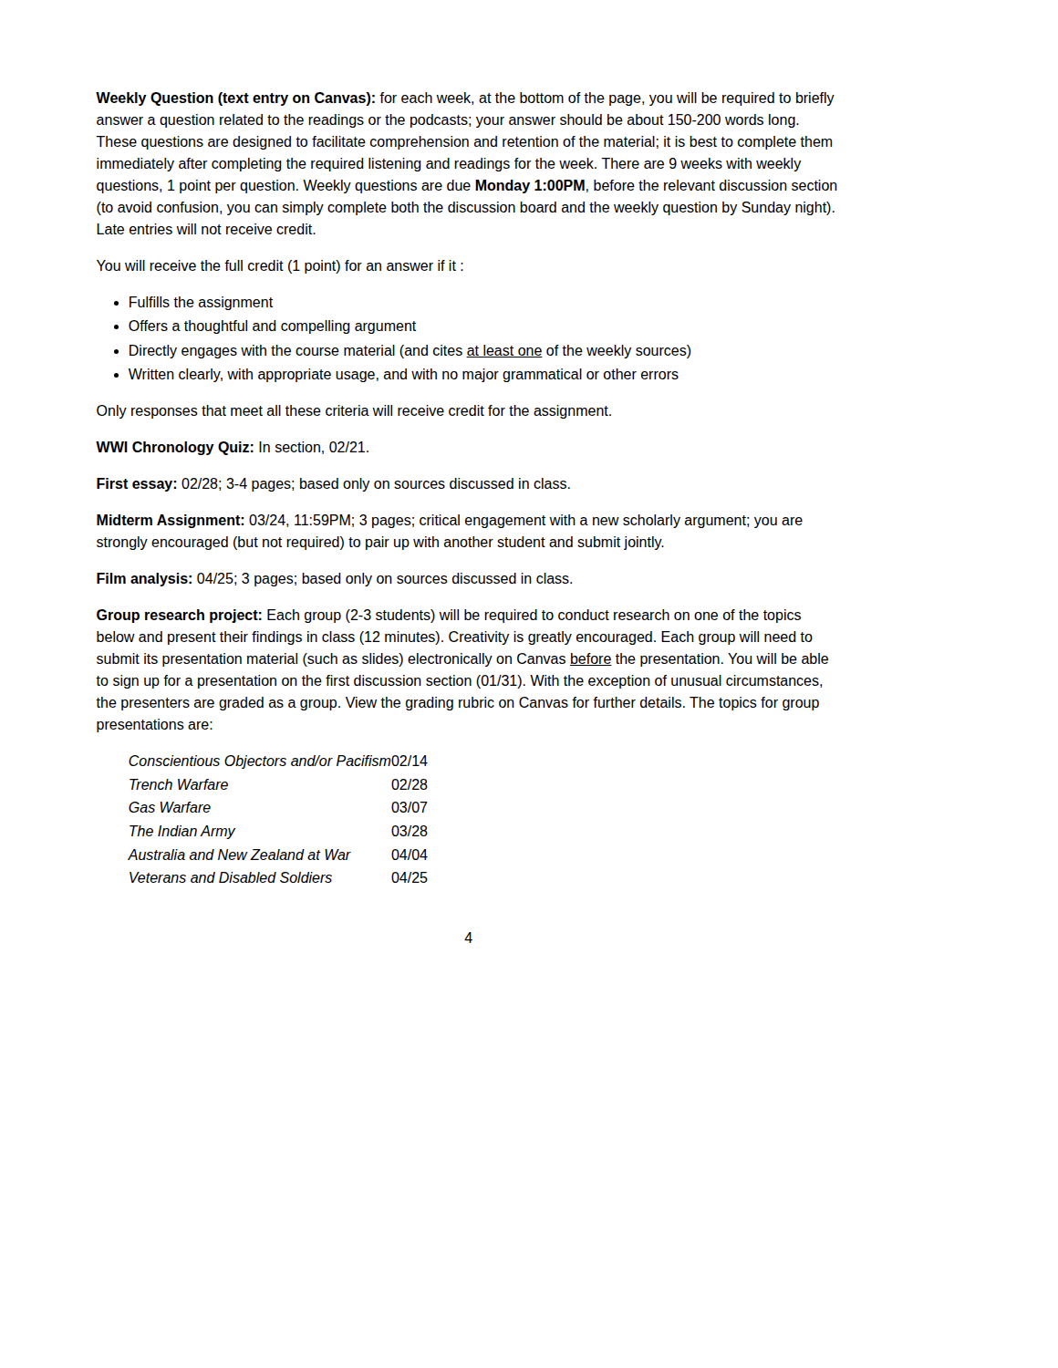Weekly Question (text entry on Canvas): for each week, at the bottom of the page, you will be required to briefly answer a question related to the readings or the podcasts; your answer should be about 150-200 words long. These questions are designed to facilitate comprehension and retention of the material; it is best to complete them immediately after completing the required listening and readings for the week. There are 9 weeks with weekly questions, 1 point per question. Weekly questions are due Monday 1:00PM, before the relevant discussion section (to avoid confusion, you can simply complete both the discussion board and the weekly question by Sunday night). Late entries will not receive credit.
You will receive the full credit (1 point) for an answer if it :
Fulfills the assignment
Offers a thoughtful and compelling argument
Directly engages with the course material (and cites at least one of the weekly sources)
Written clearly, with appropriate usage, and with no major grammatical or other errors
Only responses that meet all these criteria will receive credit for the assignment.
WWI Chronology Quiz: In section, 02/21.
First essay: 02/28; 3-4 pages; based only on sources discussed in class.
Midterm Assignment: 03/24, 11:59PM; 3 pages; critical engagement with a new scholarly argument; you are strongly encouraged (but not required) to pair up with another student and submit jointly.
Film analysis: 04/25; 3 pages; based only on sources discussed in class.
Group research project: Each group (2-3 students) will be required to conduct research on one of the topics below and present their findings in class (12 minutes). Creativity is greatly encouraged. Each group will need to submit its presentation material (such as slides) electronically on Canvas before the presentation. You will be able to sign up for a presentation on the first discussion section (01/31). With the exception of unusual circumstances, the presenters are graded as a group. View the grading rubric on Canvas for further details. The topics for group presentations are:
| Conscientious Objectors and/or Pacifism | 02/14 |
| Trench Warfare | 02/28 |
| Gas Warfare | 03/07 |
| The Indian Army | 03/28 |
| Australia and New Zealand at War | 04/04 |
| Veterans and Disabled Soldiers | 04/25 |
4